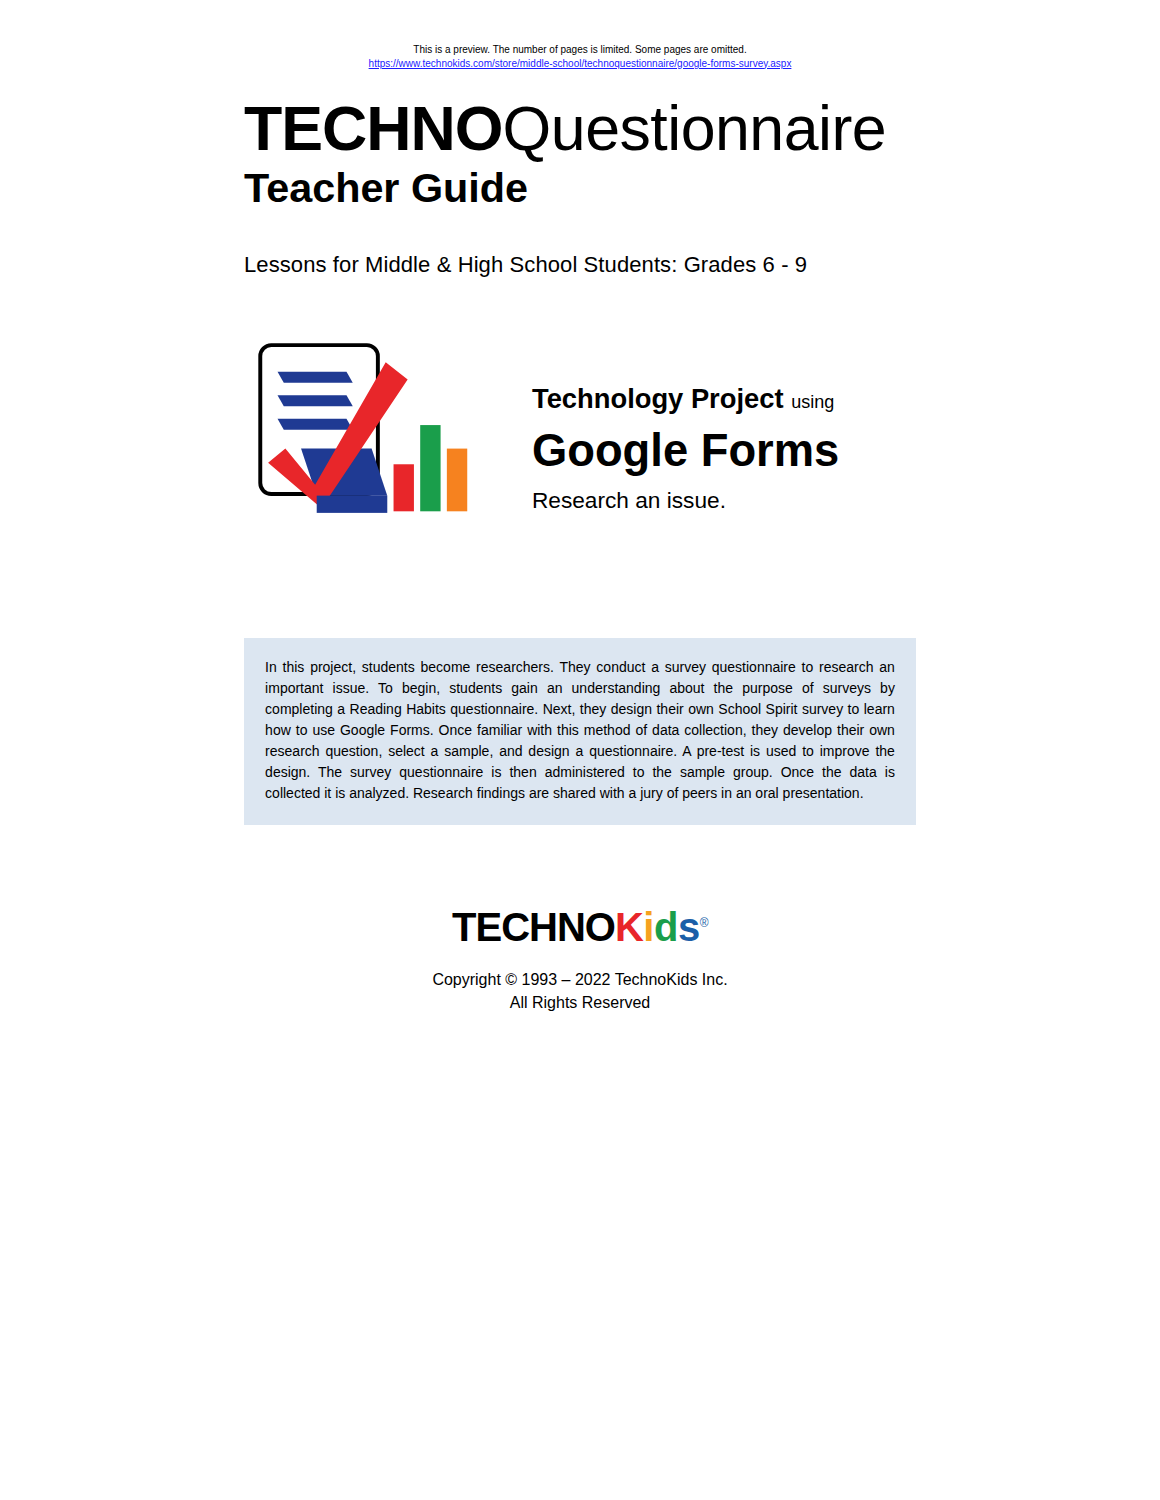This is a preview. The number of pages is limited. Some pages are omitted.
https://www.technokids.com/store/middle-school/technoquestionnaire/google-forms-survey.aspx
TECHNOQuestionnaire
Teacher Guide
Lessons for Middle & High School Students: Grades 6 - 9
Technology Project using
Google Forms
Research an issue.
In this project, students become researchers. They conduct a survey questionnaire to research an important issue. To begin, students gain an understanding about the purpose of surveys by completing a Reading Habits questionnaire. Next, they design their own School Spirit survey to learn how to use Google Forms. Once familiar with this method of data collection, they develop their own research question, select a sample, and design a questionnaire. A pre-test is used to improve the design. The survey questionnaire is then administered to the sample group. Once the data is collected it is analyzed. Research findings are shared with a jury of peers in an oral presentation.
TECHNO Kids®
Copyright © 1993 – 2022 TechnoKids Inc.
All Rights Reserved